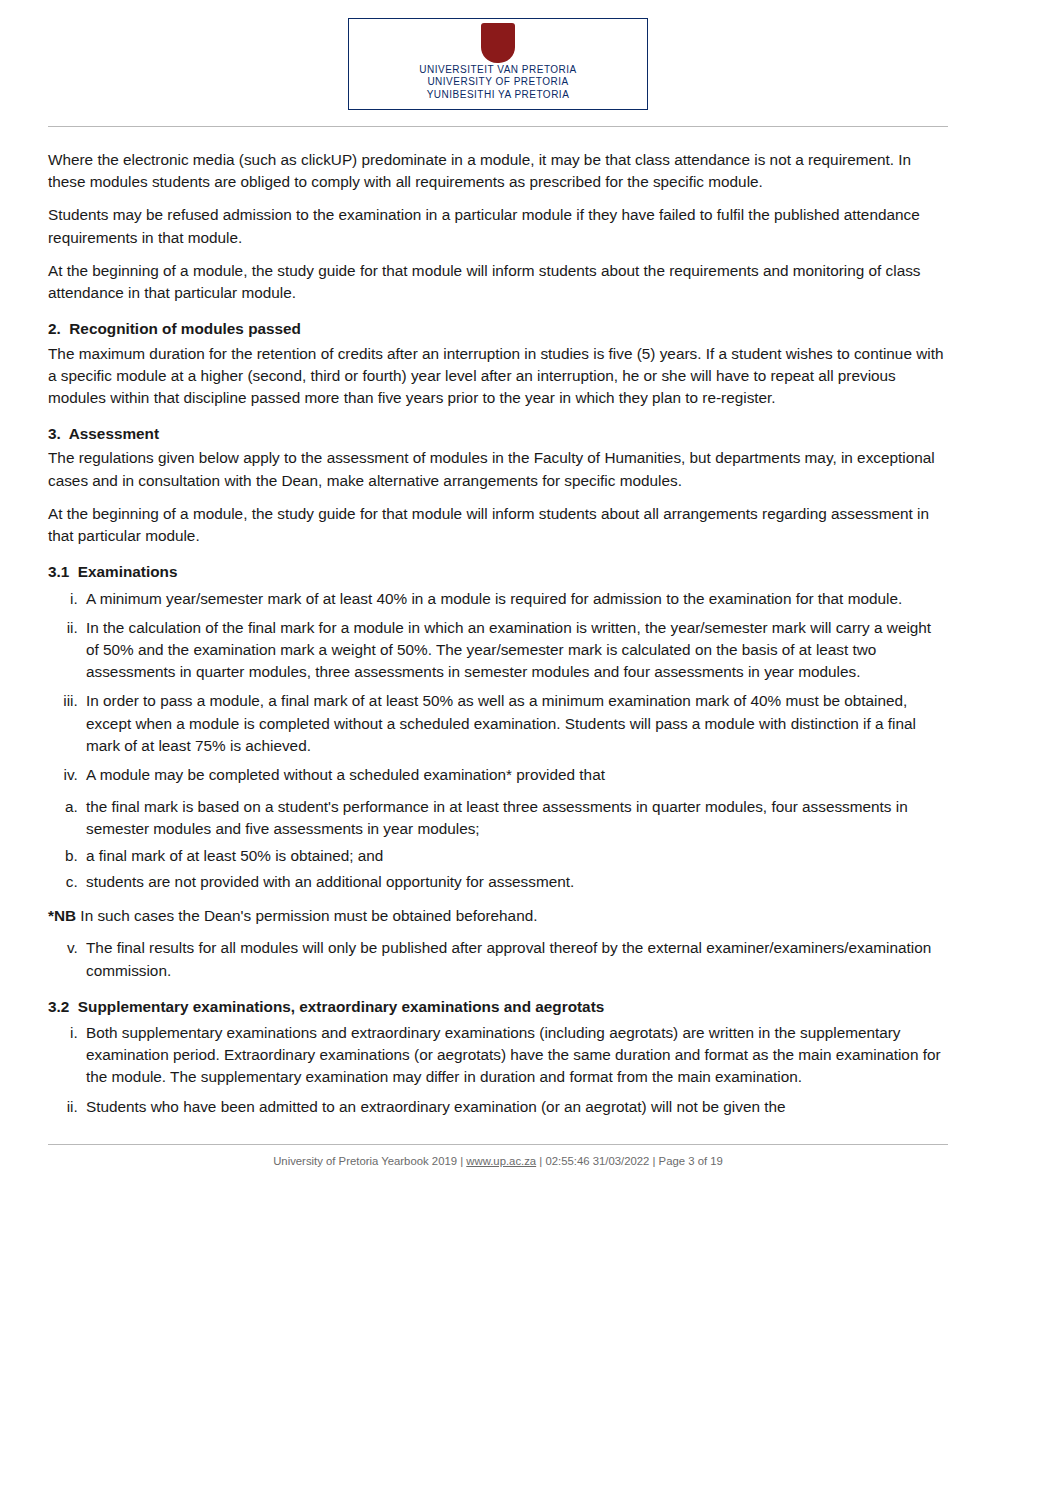UNIVERSITEIT VAN PRETORIA
UNIVERSITY OF PRETORIA
YUNIBESITHI YA PRETORIA
Where the electronic media (such as clickUP) predominate in a module, it may be that class attendance is not a requirement. In these modules students are obliged to comply with all requirements as prescribed for the specific module.
Students may be refused admission to the examination in a particular module if they have failed to fulfil the published attendance requirements in that module.
At the beginning of a module, the study guide for that module will inform students about the requirements and monitoring of class attendance in that particular module.
2. Recognition of modules passed
The maximum duration for the retention of credits after an interruption in studies is five (5) years. If a student wishes to continue with a specific module at a higher (second, third or fourth) year level after an interruption, he or she will have to repeat all previous modules within that discipline passed more than five years prior to the year in which they plan to re-register.
3. Assessment
The regulations given below apply to the assessment of modules in the Faculty of Humanities, but departments may, in exceptional cases and in consultation with the Dean, make alternative arrangements for specific modules.
At the beginning of a module, the study guide for that module will inform students about all arrangements regarding assessment in that particular module.
3.1 Examinations
A minimum year/semester mark of at least 40% in a module is required for admission to the examination for that module.
In the calculation of the final mark for a module in which an examination is written, the year/semester mark will carry a weight of 50% and the examination mark a weight of 50%. The year/semester mark is calculated on the basis of at least two assessments in quarter modules, three assessments in semester modules and four assessments in year modules.
In order to pass a module, a final mark of at least 50% as well as a minimum examination mark of 40% must be obtained, except when a module is completed without a scheduled examination. Students will pass a module with distinction if a final mark of at least 75% is achieved.
A module may be completed without a scheduled examination* provided that
the final mark is based on a student's performance in at least three assessments in quarter modules, four assessments in semester modules and five assessments in year modules;
a final mark of at least 50% is obtained; and
students are not provided with an additional opportunity for assessment.
*NB In such cases the Dean's permission must be obtained beforehand.
The final results for all modules will only be published after approval thereof by the external examiner/examiners/examination commission.
3.2 Supplementary examinations, extraordinary examinations and aegrotats
Both supplementary examinations and extraordinary examinations (including aegrotats) are written in the supplementary examination period. Extraordinary examinations (or aegrotats) have the same duration and format as the main examination for the module. The supplementary examination may differ in duration and format from the main examination.
Students who have been admitted to an extraordinary examination (or an aegrotat) will not be given the
University of Pretoria Yearbook 2019 | www.up.ac.za | 02:55:46 31/03/2022 | Page 3 of 19